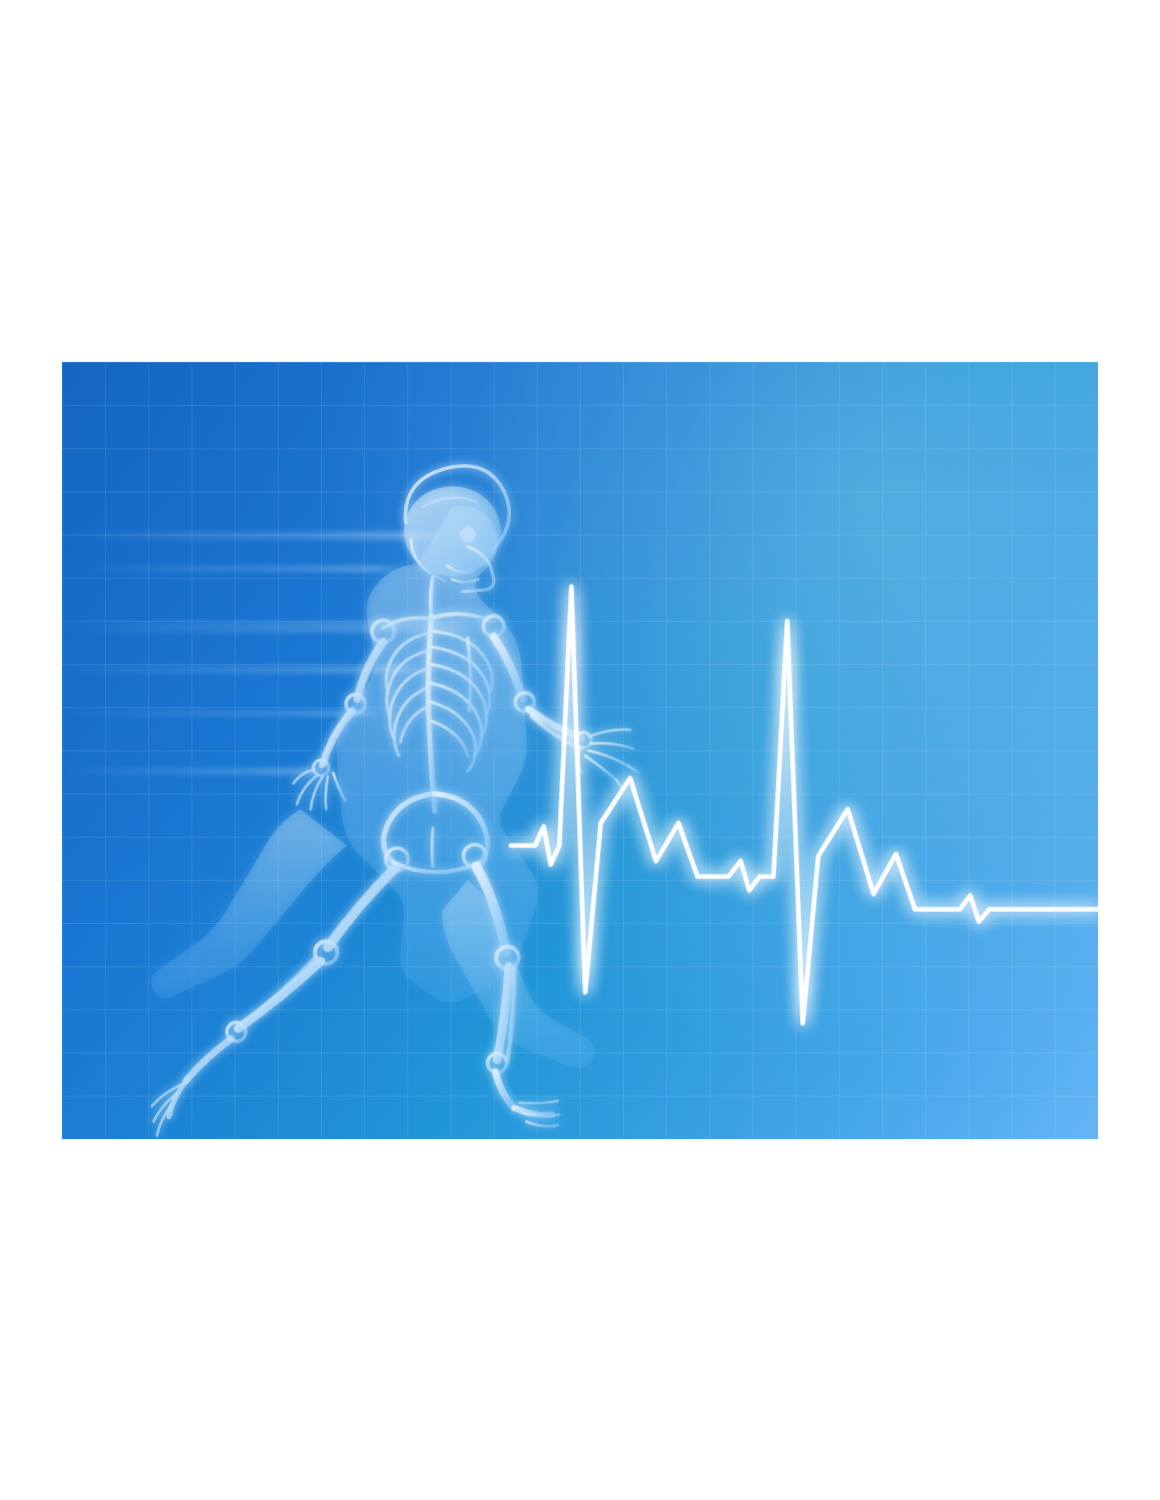X-ray style illustration of a running human skeleton beside an electrocardiogram trace A translucent blue radiographic rendering of a human skeleton in mid-stride runs to the right across a gridded blue field, while a glowing white ECG waveform with two tall spikes extends from the figure toward the right edge.
X-ray style illustration of a running human skeleton beside an electrocardiogram trace on a blue grid.